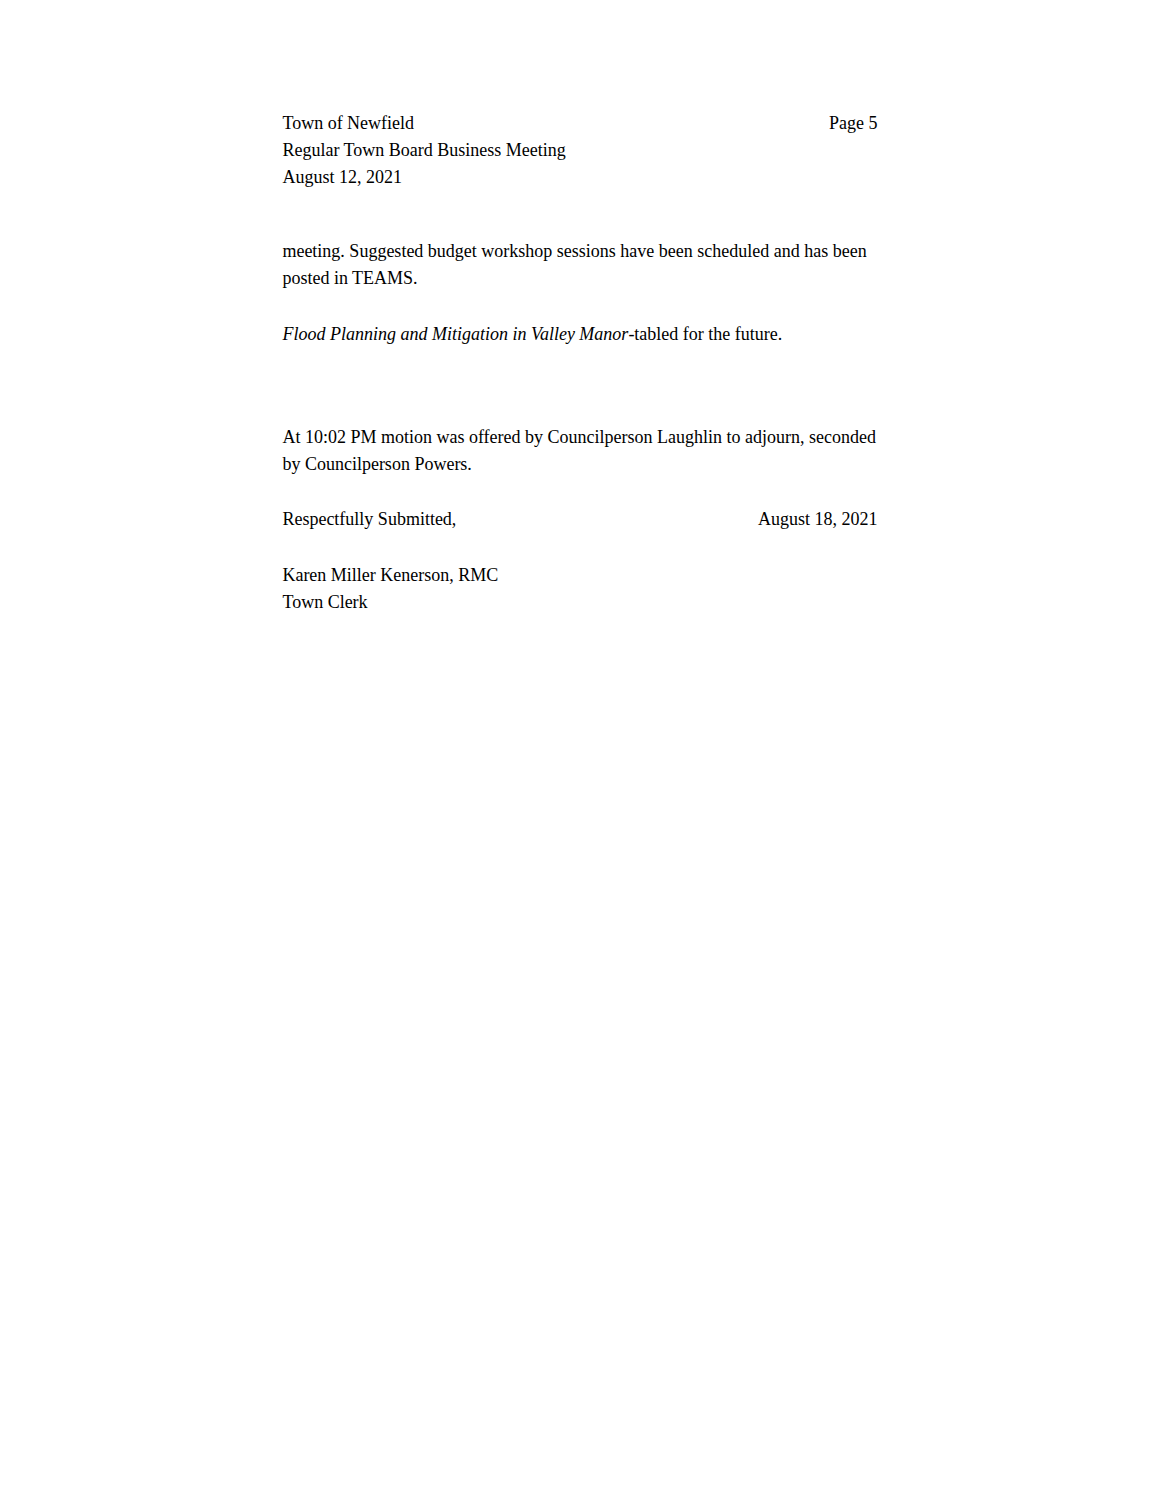Page 5 Town of Newfield Regular Town Board Business Meeting August 12, 2021
meeting. Suggested budget workshop sessions have been scheduled and has been posted in TEAMS.
Flood Planning and Mitigation in Valley Manor-tabled for the future.
At 10:02 PM motion was offered by Councilperson Laughlin to adjourn, seconded by Councilperson Powers.
Respectfully Submitted, August 18, 2021
Karen Miller Kenerson, RMC Town Clerk